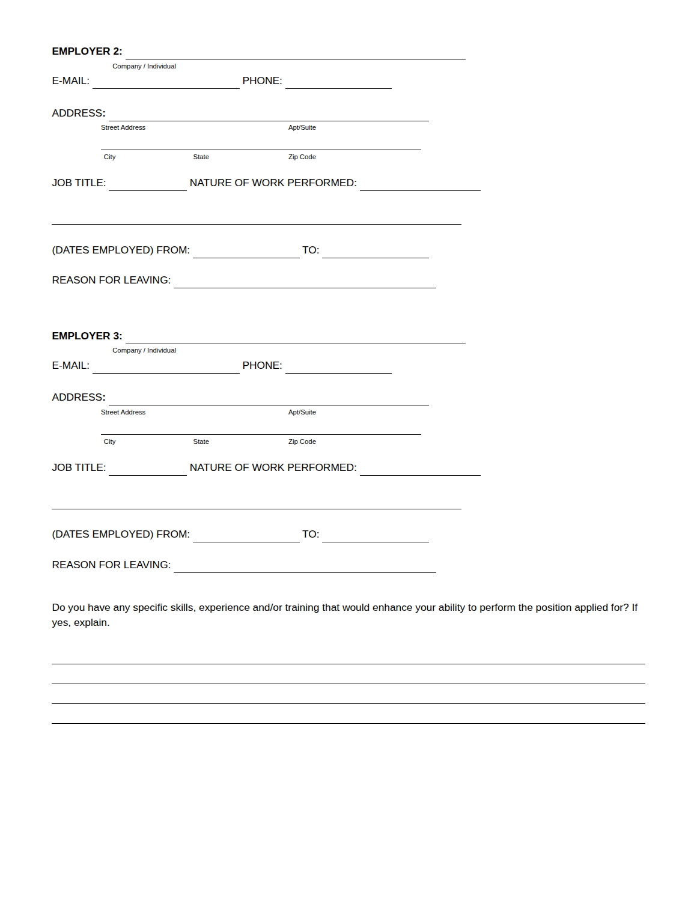EMPLOYER 2:
Company / Individual
E-MAIL: PHONE:
ADDRESS:
Street Address Apt/Suite
City State Zip Code
JOB TITLE: NATURE OF WORK PERFORMED:
(DATES EMPLOYED) FROM: TO:
REASON FOR LEAVING:
EMPLOYER 3:
Company / Individual
E-MAIL: PHONE:
ADDRESS:
Street Address Apt/Suite
City State Zip Code
JOB TITLE: NATURE OF WORK PERFORMED:
(DATES EMPLOYED) FROM: TO:
REASON FOR LEAVING:
Do you have any specific skills, experience and/or training that would enhance your ability to perform the position applied for? If yes, explain.